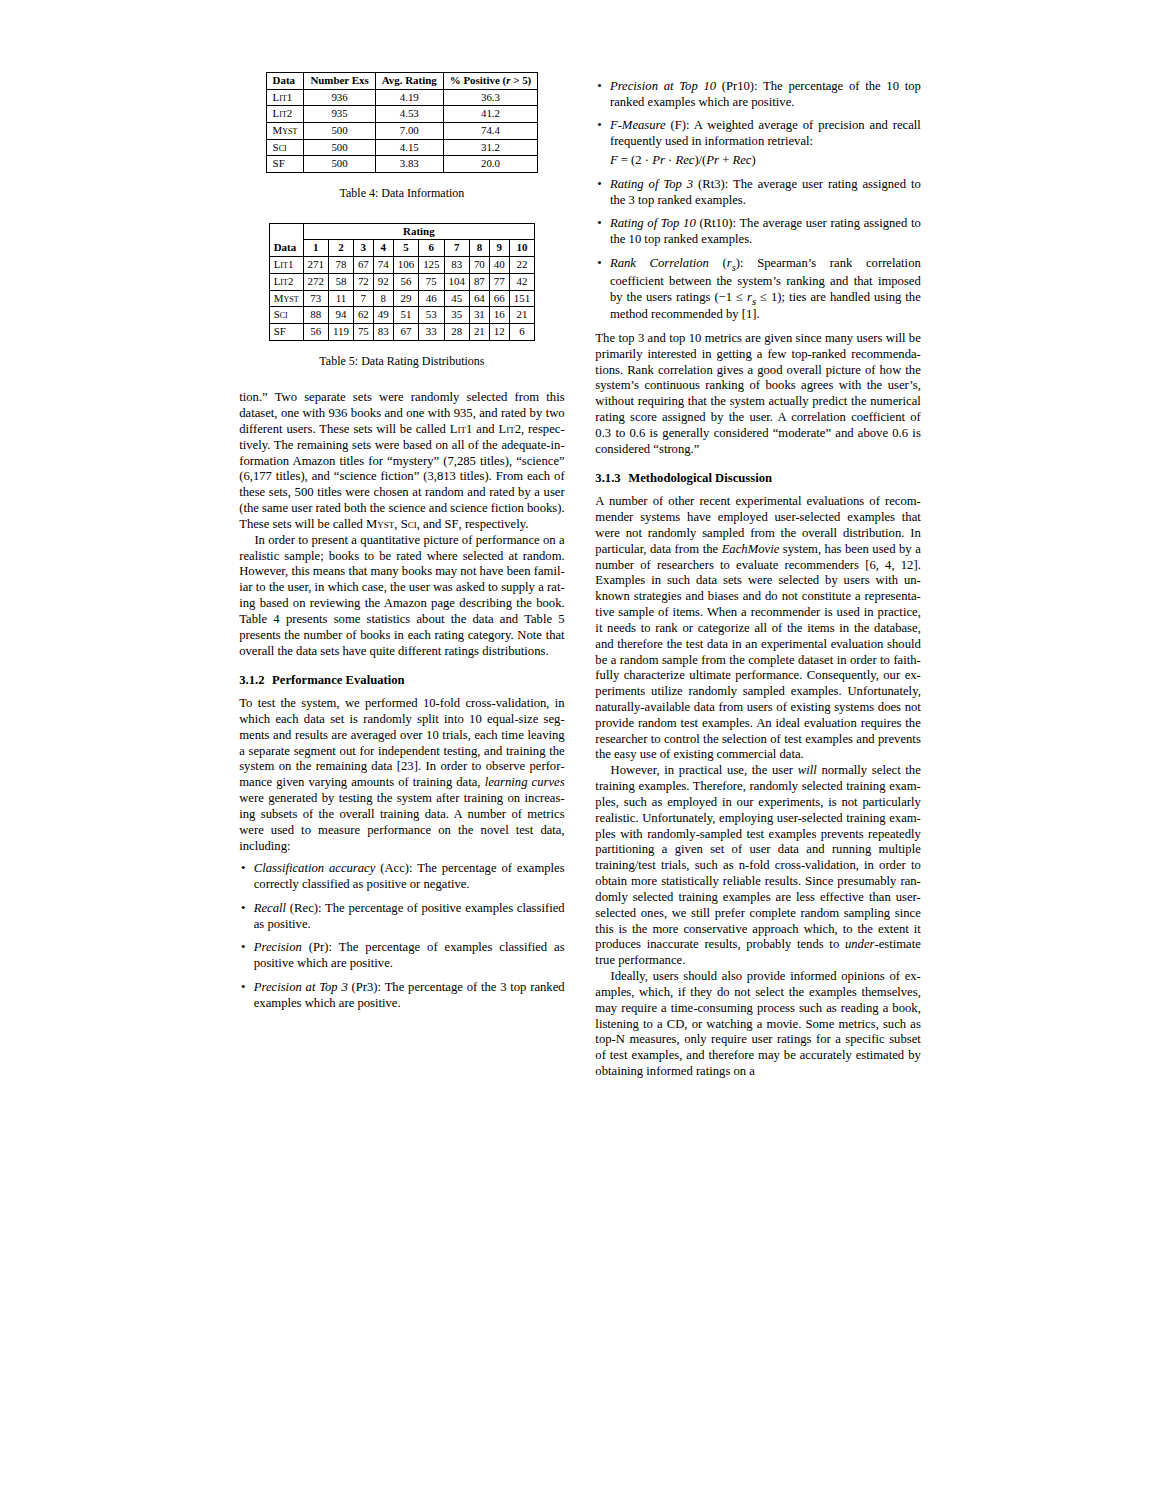| Data | Number Exs | Avg. Rating | % Positive ( r > 5) |
| --- | --- | --- | --- |
| Lit1 | 936 | 4.19 | 36.3 |
| Lit2 | 935 | 4.53 | 41.2 |
| Myst | 500 | 7.00 | 74.4 |
| Sci | 500 | 4.15 | 31.2 |
| SF | 500 | 3.83 | 20.0 |
Table 4: Data Information
| Data | Rating |
| --- | --- |
| 1 | 2 | 3 | 4 | 5 | 6 | 7 | 8 | 9 | 10 |
| Lit1 | 271 | 78 | 67 | 74 | 106 | 125 | 83 | 70 | 40 | 22 |
| Lit2 | 272 | 58 | 72 | 92 | 56 | 75 | 104 | 87 | 77 | 42 |
| Myst | 73 | 11 | 7 | 8 | 29 | 46 | 45 | 64 | 66 | 151 |
| Sci | 88 | 94 | 62 | 49 | 51 | 53 | 35 | 31 | 16 | 21 |
| SF | 56 | 119 | 75 | 83 | 67 | 33 | 28 | 21 | 12 | 6 |
Table 5: Data Rating Distributions
tion.” Two separate sets were randomly selected from this dataset, one with 936 books and one with 935, and rated by two different users. These sets will be called Lit1 and Lit2, respectively. The remaining sets were based on all of the adequate-information Amazon titles for “mystery” (7,285 titles), “science” (6,177 titles), and “science fiction” (3,813 titles). From each of these sets, 500 titles were chosen at random and rated by a user (the same user rated both the science and science fiction books). These sets will be called Myst, Sci, and SF, respectively.
In order to present a quantitative picture of performance on a realistic sample; books to be rated where selected at random. However, this means that many books may not have been familiar to the user, in which case, the user was asked to supply a rating based on reviewing the Amazon page describing the book. Table 4 presents some statistics about the data and Table 5 presents the number of books in each rating category. Note that overall the data sets have quite different ratings distributions.
3.1.2 Performance Evaluation
To test the system, we performed 10-fold cross-validation, in which each data set is randomly split into 10 equal-size segments and results are averaged over 10 trials, each time leaving a separate segment out for independent testing, and training the system on the remaining data [23]. In order to observe performance given varying amounts of training data, learning curves were generated by testing the system after training on increasing subsets of the overall training data. A number of metrics were used to measure performance on the novel test data, including:
Classification accuracy (Acc): The percentage of examples correctly classified as positive or negative.
Recall (Rec): The percentage of positive examples classified as positive.
Precision (Pr): The percentage of examples classified as positive which are positive.
Precision at Top 3 (Pr3): The percentage of the 3 top ranked examples which are positive.
Precision at Top 10 (Pr10): The percentage of the 10 top ranked examples which are positive.
F-Measure (F): A weighted average of precision and recall frequently used in information retrieval: F = (2 · Pr · Rec)/(Pr + Rec)
Rating of Top 3 (Rt3): The average user rating assigned to the 3 top ranked examples.
Rating of Top 10 (Rt10): The average user rating assigned to the 10 top ranked examples.
Rank Correlation (rs): Spearman’s rank correlation coefficient between the system’s ranking and that imposed by the users ratings (−1 ≤ rs ≤ 1); ties are handled using the method recommended by [1].
The top 3 and top 10 metrics are given since many users will be primarily interested in getting a few top-ranked recommendations. Rank correlation gives a good overall picture of how the system’s continuous ranking of books agrees with the user’s, without requiring that the system actually predict the numerical rating score assigned by the user. A correlation coefficient of 0.3 to 0.6 is generally considered “moderate” and above 0.6 is considered “strong.”
3.1.3 Methodological Discussion
A number of other recent experimental evaluations of recommender systems have employed user-selected examples that were not randomly sampled from the overall distribution. In particular, data from the EachMovie system, has been used by a number of researchers to evaluate recommenders [6, 4, 12]. Examples in such data sets were selected by users with unknown strategies and biases and do not constitute a representative sample of items. When a recommender is used in practice, it needs to rank or categorize all of the items in the database, and therefore the test data in an experimental evaluation should be a random sample from the complete dataset in order to faithfully characterize ultimate performance. Consequently, our experiments utilize randomly sampled examples. Unfortunately, naturally-available data from users of existing systems does not provide random test examples. An ideal evaluation requires the researcher to control the selection of test examples and prevents the easy use of existing commercial data.
However, in practical use, the user will normally select the training examples. Therefore, randomly selected training examples, such as employed in our experiments, is not particularly realistic. Unfortunately, employing user-selected training examples with randomly-sampled test examples prevents repeatedly partitioning a given set of user data and running multiple training/test trials, such as n-fold cross-validation, in order to obtain more statistically reliable results. Since presumably randomly selected training examples are less effective than user-selected ones, we still prefer complete random sampling since this is the more conservative approach which, to the extent it produces inaccurate results, probably tends to under-estimate true performance.
Ideally, users should also provide informed opinions of examples, which, if they do not select the examples themselves, may require a time-consuming process such as reading a book, listening to a CD, or watching a movie. Some metrics, such as top-N measures, only require user ratings for a specific subset of test examples, and therefore may be accurately estimated by obtaining informed ratings on a